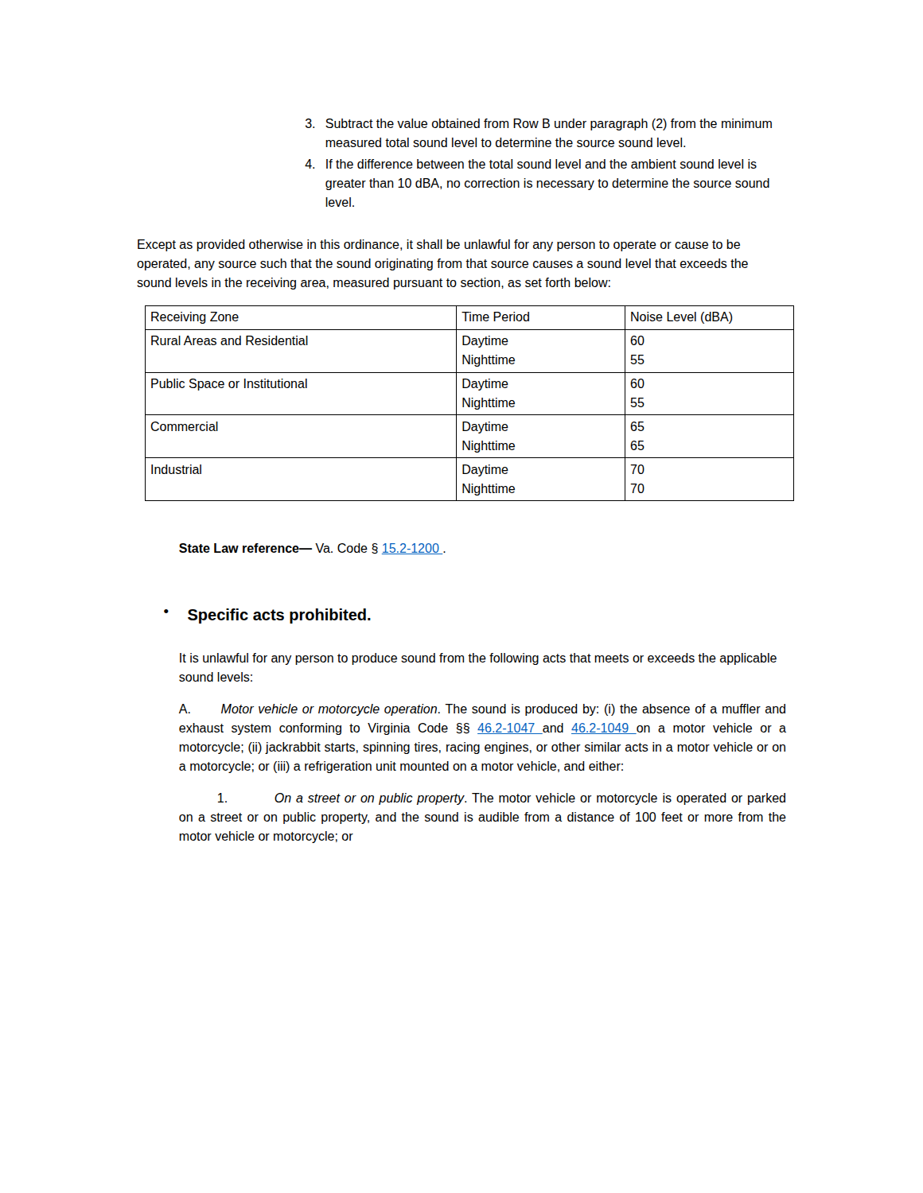3. Subtract the value obtained from Row B under paragraph (2) from the minimum measured total sound level to determine the source sound level.
4. If the difference between the total sound level and the ambient sound level is greater than 10 dBA, no correction is necessary to determine the source sound level.
Except as provided otherwise in this ordinance, it shall be unlawful for any person to operate or cause to be operated, any source such that the sound originating from that source causes a sound level that exceeds the sound levels in the receiving area, measured pursuant to section, as set forth below:
| Receiving Zone | Time Period | Noise Level (dBA) |
| Rural Areas and Residential | Daytime Nighttime | 60 55 |
| Public Space or Institutional | Daytime Nighttime | 60 55 |
| Commercial | Daytime Nighttime | 65 65 |
| Industrial | Daytime Nighttime | 70 70 |
State Law reference— Va. Code § 15.2-1200 .
•
Specific acts prohibited.
It is unlawful for any person to produce sound from the following acts that meets or exceeds the applicable sound levels:
A. Motor vehicle or motorcycle operation. The sound is produced by: (i) the absence of a muffler and exhaust system conforming to Virginia Code §§ 46.2-1047 and 46.2-1049 on a motor vehicle or a motorcycle; (ii) jackrabbit starts, spinning tires, racing engines, or other similar acts in a motor vehicle or on a motorcycle; or (iii) a refrigeration unit mounted on a motor vehicle, and either:
1. On a street or on public property. The motor vehicle or motorcycle is operated or parked on a street or on public property, and the sound is audible from a distance of 100 feet or more from the motor vehicle or motorcycle; or